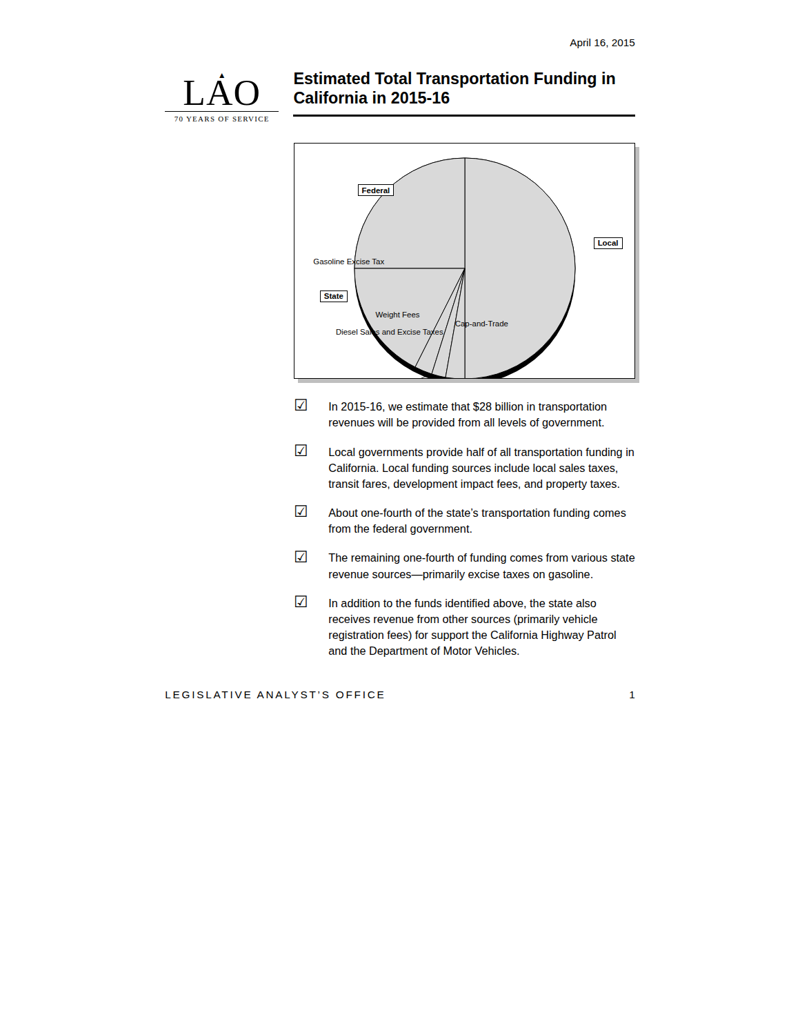April 16, 2015
▲ LAO 70 YEARS OF SERVICE
Estimated Total Transportation Funding in
California in 2015-16
Federal Local State Gasoline Excise Tax Weight Fees Diesel Sales and Excise Taxes Cap-and-Trade
☑
In 2015-16, we estimate that $28 billion in transportation revenues will be provided from all levels of government.
☑
Local governments provide half of all transportation funding in California. Local funding sources include local sales taxes, transit fares, development impact fees, and property taxes.
☑
About one-fourth of the state’s transportation funding comes from the federal government.
☑
The remaining one-fourth of funding comes from various state revenue sources—primarily excise taxes on gasoline.
☑
In addition to the funds identified above, the state also receives revenue from other sources (primarily vehicle registration fees) for support the California Highway Patrol and the Department of Motor Vehicles.
LEGISLATIVE ANALYST’S OFFICE
1